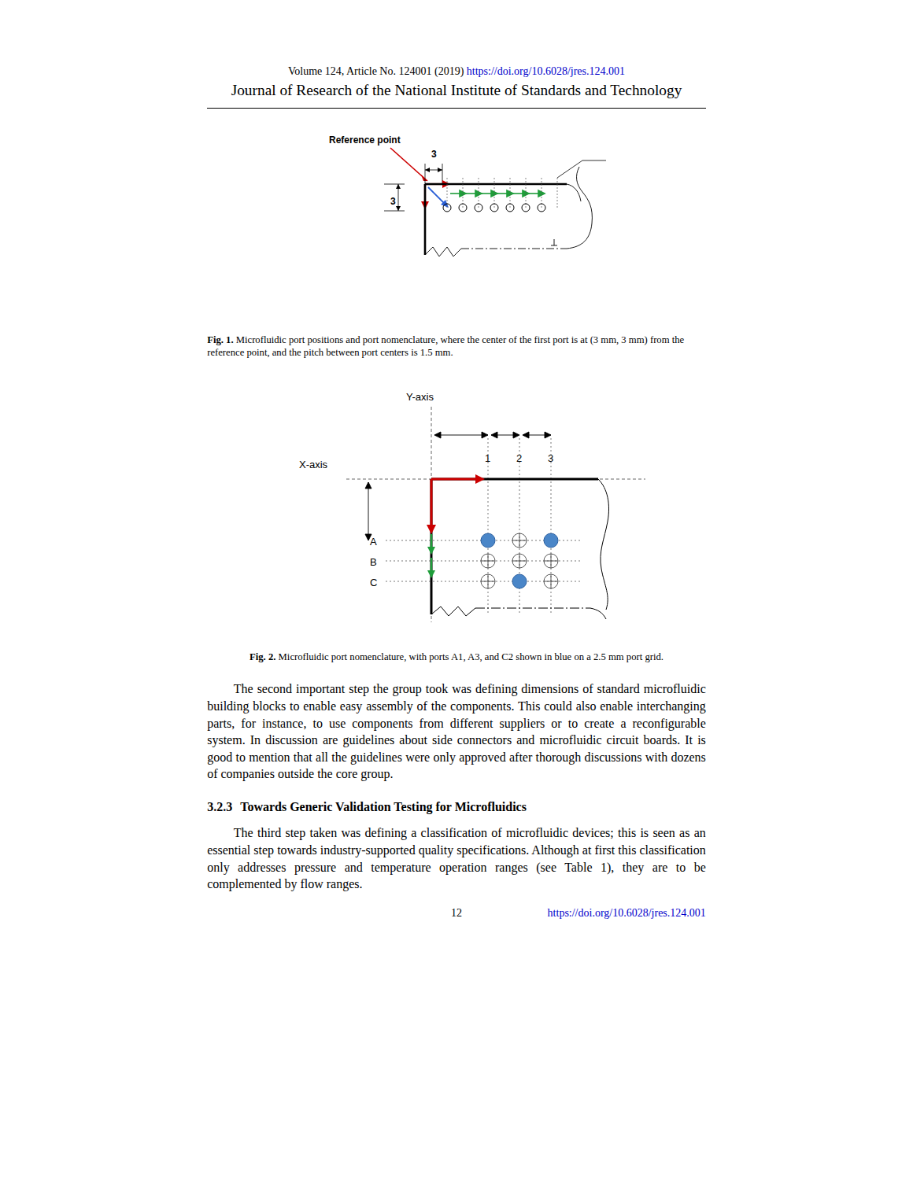Volume 124, Article No. 124001 (2019) https://doi.org/10.6028/jres.124.001
Journal of Research of the National Institute of Standards and Technology
Reference point 3 3
Fig. 1. Microfluidic port positions and port nomenclature, where the center of the first port is at (3 mm, 3 mm) from the reference point, and the pitch between port centers is 1.5 mm.
Y-axis X-axis 1 2 3 A B C
Fig. 2. Microfluidic port nomenclature, with ports A1, A3, and C2 shown in blue on a 2.5 mm port grid.
The second important step the group took was defining dimensions of standard microfluidic building blocks to enable easy assembly of the components. This could also enable interchanging parts, for instance, to use components from different suppliers or to create a reconfigurable system. In discussion are guidelines about side connectors and microfluidic circuit boards. It is good to mention that all the guidelines were only approved after thorough discussions with dozens of companies outside the core group.
3.2.3 Towards Generic Validation Testing for Microfluidics
The third step taken was defining a classification of microfluidic devices; this is seen as an essential step towards industry-supported quality specifications. Although at first this classification only addresses pressure and temperature operation ranges (see Table 1), they are to be complemented by flow ranges.
12
https://doi.org/10.6028/jres.124.001